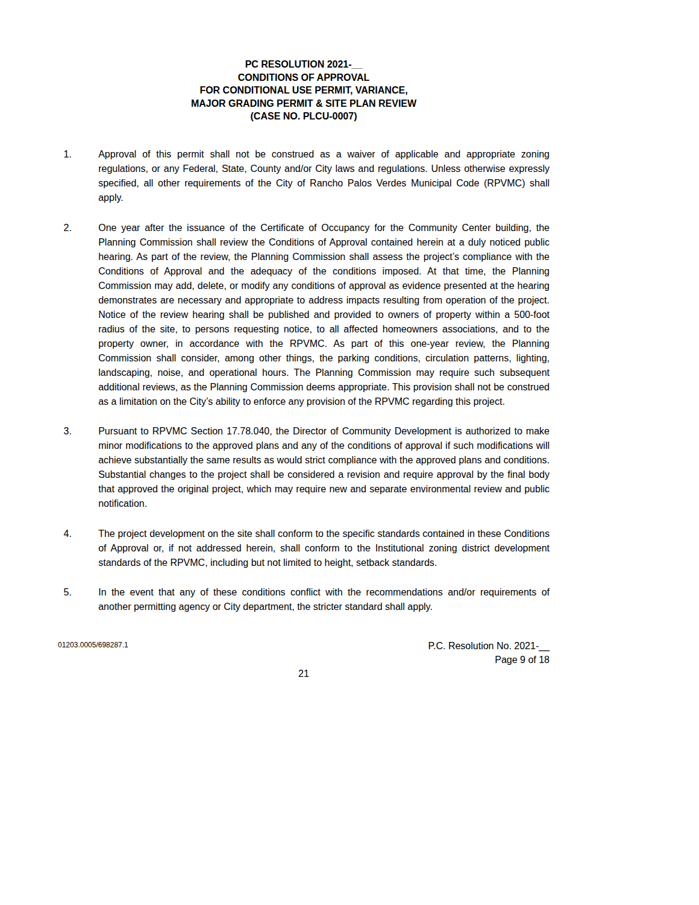PC RESOLUTION 2021-__
CONDITIONS OF APPROVAL
FOR CONDITIONAL USE PERMIT, VARIANCE,
MAJOR GRADING PERMIT & SITE PLAN REVIEW
(CASE NO. PLCU-0007)
Approval of this permit shall not be construed as a waiver of applicable and appropriate zoning regulations, or any Federal, State, County and/or City laws and regulations. Unless otherwise expressly specified, all other requirements of the City of Rancho Palos Verdes Municipal Code (RPVMC) shall apply.
One year after the issuance of the Certificate of Occupancy for the Community Center building, the Planning Commission shall review the Conditions of Approval contained herein at a duly noticed public hearing. As part of the review, the Planning Commission shall assess the project’s compliance with the Conditions of Approval and the adequacy of the conditions imposed. At that time, the Planning Commission may add, delete, or modify any conditions of approval as evidence presented at the hearing demonstrates are necessary and appropriate to address impacts resulting from operation of the project. Notice of the review hearing shall be published and provided to owners of property within a 500-foot radius of the site, to persons requesting notice, to all affected homeowners associations, and to the property owner, in accordance with the RPVMC. As part of this one-year review, the Planning Commission shall consider, among other things, the parking conditions, circulation patterns, lighting, landscaping, noise, and operational hours. The Planning Commission may require such subsequent additional reviews, as the Planning Commission deems appropriate. This provision shall not be construed as a limitation on the City’s ability to enforce any provision of the RPVMC regarding this project.
Pursuant to RPVMC Section 17.78.040, the Director of Community Development is authorized to make minor modifications to the approved plans and any of the conditions of approval if such modifications will achieve substantially the same results as would strict compliance with the approved plans and conditions. Substantial changes to the project shall be considered a revision and require approval by the final body that approved the original project, which may require new and separate environmental review and public notification.
The project development on the site shall conform to the specific standards contained in these Conditions of Approval or, if not addressed herein, shall conform to the Institutional zoning district development standards of the RPVMC, including but not limited to height, setback standards.
In the event that any of these conditions conflict with the recommendations and/or requirements of another permitting agency or City department, the stricter standard shall apply.
01203.0005/698287.1
P.C. Resolution No. 2021-__
Page 9 of 18
21